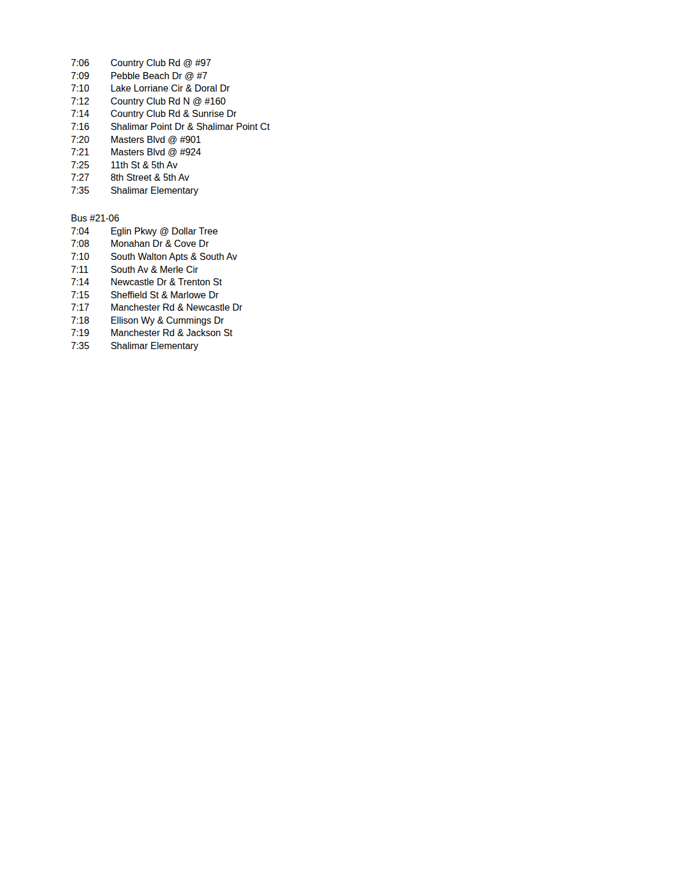| 7:06 | Country Club Rd @ #97 |
| 7:09 | Pebble Beach Dr @ #7 |
| 7:10 | Lake Lorriane Cir & Doral Dr |
| 7:12 | Country Club Rd N @ #160 |
| 7:14 | Country Club Rd & Sunrise Dr |
| 7:16 | Shalimar Point Dr & Shalimar Point Ct |
| 7:20 | Masters Blvd @ #901 |
| 7:21 | Masters Blvd @ #924 |
| 7:25 | 11th St & 5th Av |
| 7:27 | 8th Street & 5th Av |
| 7:35 | Shalimar Elementary |
Bus #21-06
| 7:04 | Eglin Pkwy @ Dollar Tree |
| 7:08 | Monahan Dr & Cove Dr |
| 7:10 | South Walton Apts & South Av |
| 7:11 | South Av & Merle Cir |
| 7:14 | Newcastle Dr & Trenton St |
| 7:15 | Sheffield St & Marlowe Dr |
| 7:17 | Manchester Rd & Newcastle Dr |
| 7:18 | Ellison Wy & Cummings Dr |
| 7:19 | Manchester Rd & Jackson St |
| 7:35 | Shalimar Elementary |